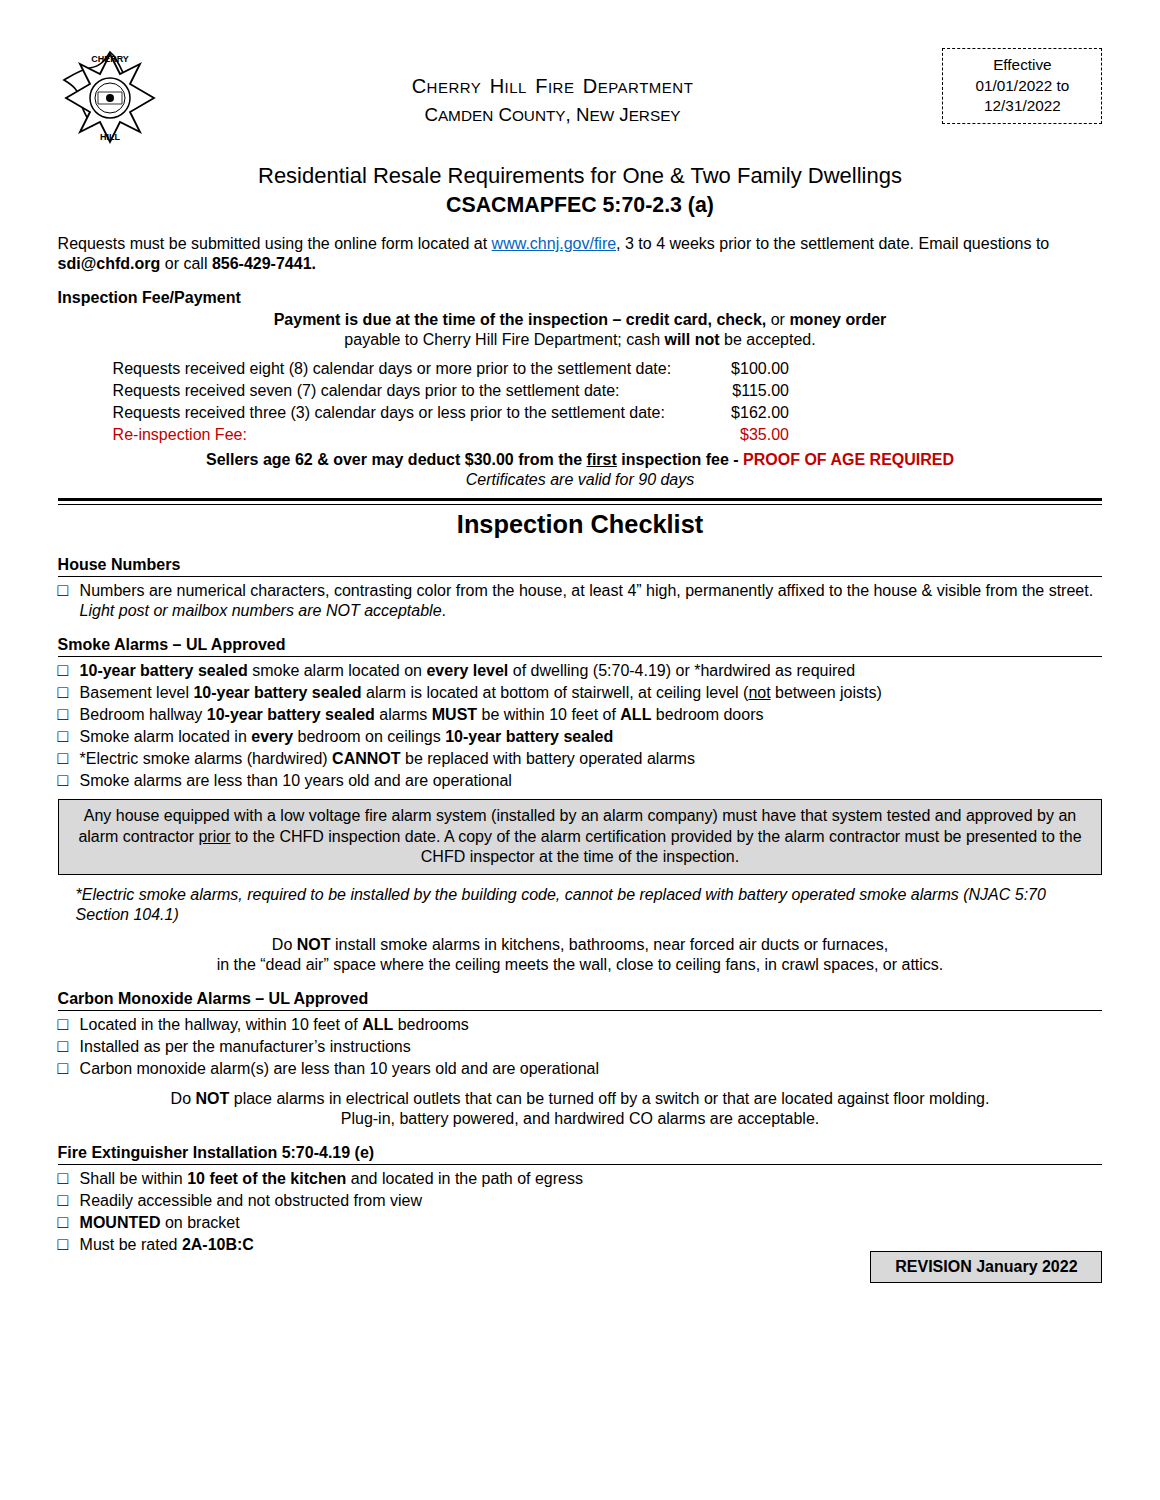CHERRY HILL
CHERRY HILL FIRE DEPARTMENT
CAMDEN COUNTY, NEW JERSEY
Effective
01/01/2022 to
12/31/2022
Residential Resale Requirements for One & Two Family Dwellings
CSACMAPFEC 5:70-2.3 (a)
Requests must be submitted using the online form located at www.chnj.gov/fire, 3 to 4 weeks prior to the settlement date. Email questions to sdi@chfd.org or call 856-429-7441.
Inspection Fee/Payment
Payment is due at the time of the inspection – credit card, check, or money order
payable to Cherry Hill Fire Department; cash will not be accepted.
| Requests received eight (8) calendar days or more prior to the settlement date: | $100.00 |
| Requests received seven (7) calendar days prior to the settlement date: | $115.00 |
| Requests received three (3) calendar days or less prior to the settlement date: | $162.00 |
| Re-inspection Fee: | $35.00 |
Sellers age 62 & over may deduct $30.00 from the first inspection fee - PROOF OF AGE REQUIRED
Certificates are valid for 90 days
Inspection Checklist
House Numbers
Numbers are numerical characters, contrasting color from the house, at least 4” high, permanently affixed to the house & visible from the street. Light post or mailbox numbers are NOT acceptable.
Smoke Alarms – UL Approved
10-year battery sealed smoke alarm located on every level of dwelling (5:70-4.19) or *hardwired as required
Basement level 10-year battery sealed alarm is located at bottom of stairwell, at ceiling level (not between joists)
Bedroom hallway 10-year battery sealed alarms MUST be within 10 feet of ALL bedroom doors
Smoke alarm located in every bedroom on ceilings 10-year battery sealed
*Electric smoke alarms (hardwired) CANNOT be replaced with battery operated alarms
Smoke alarms are less than 10 years old and are operational
Any house equipped with a low voltage fire alarm system (installed by an alarm company) must have that system tested and approved by an alarm contractor prior to the CHFD inspection date. A copy of the alarm certification provided by the alarm contractor must be presented to the CHFD inspector at the time of the inspection.
*Electric smoke alarms, required to be installed by the building code, cannot be replaced with battery operated smoke alarms (NJAC 5:70 Section 104.1)
Do NOT install smoke alarms in kitchens, bathrooms, near forced air ducts or furnaces,
in the “dead air” space where the ceiling meets the wall, close to ceiling fans, in crawl spaces, or attics.
Carbon Monoxide Alarms – UL Approved
Located in the hallway, within 10 feet of ALL bedrooms
Installed as per the manufacturer’s instructions
Carbon monoxide alarm(s) are less than 10 years old and are operational
Do NOT place alarms in electrical outlets that can be turned off by a switch or that are located against floor molding.
Plug-in, battery powered, and hardwired CO alarms are acceptable.
Fire Extinguisher Installation 5:70-4.19 (e)
Shall be within 10 feet of the kitchen and located in the path of egress
Readily accessible and not obstructed from view
MOUNTED on bracket
Must be rated 2A-10B:C
REVISION January 2022